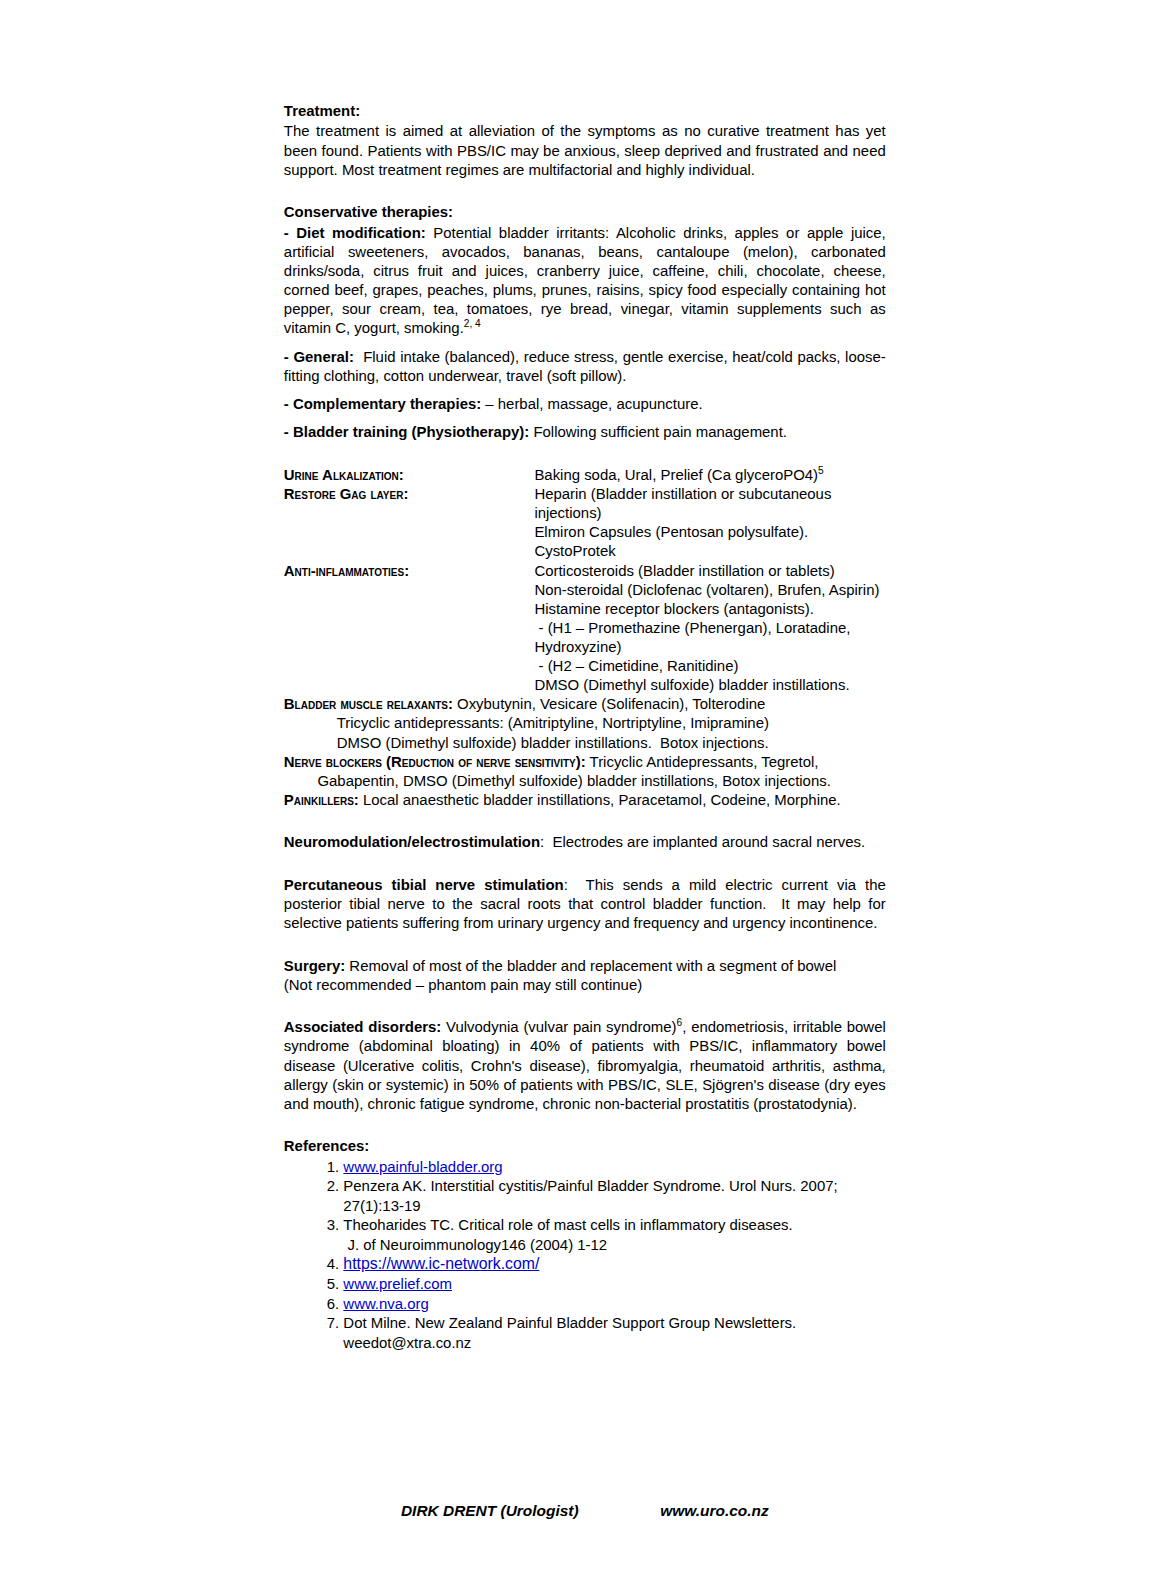Treatment:
The treatment is aimed at alleviation of the symptoms as no curative treatment has yet been found. Patients with PBS/IC may be anxious, sleep deprived and frustrated and need support. Most treatment regimes are multifactorial and highly individual.
Conservative therapies:
- Diet modification: Potential bladder irritants: Alcoholic drinks, apples or apple juice, artificial sweeteners, avocados, bananas, beans, cantaloupe (melon), carbonated drinks/soda, citrus fruit and juices, cranberry juice, caffeine, chili, chocolate, cheese, corned beef, grapes, peaches, plums, prunes, raisins, spicy food especially containing hot pepper, sour cream, tea, tomatoes, rye bread, vinegar, vitamin supplements such as vitamin C, yogurt, smoking.2, 4
- General: Fluid intake (balanced), reduce stress, gentle exercise, heat/cold packs, loose-fitting clothing, cotton underwear, travel (soft pillow).
- Complementary therapies: – herbal, massage, acupuncture.
- Bladder training (Physiotherapy): Following sufficient pain management.
| Urine Alkalization: | Baking soda, Ural, Prelief (Ca glyceroPO4) 5 |
| Restore Gag layer: | Heparin (Bladder instillation or subcutaneous injections) |
| | Elmiron Capsules (Pentosan polysulfate). |
| | CystoProtek |
| Anti-inflammatoties: | Corticosteroids (Bladder instillation or tablets) |
| | Non-steroidal (Diclofenac (voltaren), Brufen, Aspirin) |
| | Histamine receptor blockers (antagonists). |
| | - (H1 – Promethazine (Phenergan), Loratadine, Hydroxyzine) |
| | - (H2 – Cimetidine, Ranitidine) |
| | DMSO (Dimethyl sulfoxide) bladder instillations. |
Bladder muscle relaxants: Oxybutynin, Vesicare (Solifenacin), Tolterodine
Tricyclic antidepressants: (Amitriptyline, Nortriptyline, Imipramine)
DMSO (Dimethyl sulfoxide) bladder instillations. Botox injections.
Nerve blockers (Reduction of nerve sensitivity): Tricyclic Antidepressants, Tegretol,
Gabapentin, DMSO (Dimethyl sulfoxide) bladder instillations, Botox injections.
Painkillers: Local anaesthetic bladder instillations, Paracetamol, Codeine, Morphine.
Neuromodulation/electrostimulation: Electrodes are implanted around sacral nerves.
Percutaneous tibial nerve stimulation: This sends a mild electric current via the posterior tibial nerve to the sacral roots that control bladder function. It may help for selective patients suffering from urinary urgency and frequency and urgency incontinence.
Surgery: Removal of most of the bladder and replacement with a segment of bowel
(Not recommended – phantom pain may still continue)
Associated disorders: Vulvodynia (vulvar pain syndrome)6, endometriosis, irritable bowel syndrome (abdominal bloating) in 40% of patients with PBS/IC, inflammatory bowel disease (Ulcerative colitis, Crohn's disease), fibromyalgia, rheumatoid arthritis, asthma, allergy (skin or systemic) in 50% of patients with PBS/IC, SLE, Sjögren's disease (dry eyes and mouth), chronic fatigue syndrome, chronic non-bacterial prostatitis (prostatodynia).
References:
www.painful-bladder.org
Penzera AK. Interstitial cystitis/Painful Bladder Syndrome. Urol Nurs. 2007; 27(1):13-19
Theoharides TC. Critical role of mast cells in inflammatory diseases.
J. of Neuroimmunology146 (2004) 1-12
https://www.ic-network.com/
www.prelief.com
www.nva.org
Dot Milne. New Zealand Painful Bladder Support Group Newsletters. weedot@xtra.co.nz
DIRK DRENT (Urologist) www.uro.co.nz